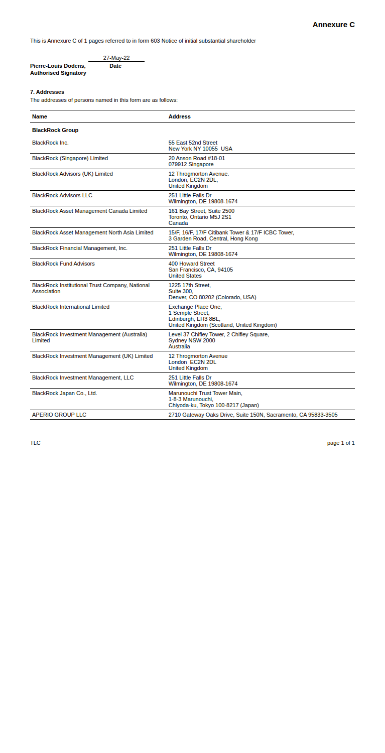Annexure C
This is Annexure C of 1 pages referred to in form 603 Notice of initial substantial shareholder
| | 27-May-22 |
| Pierre-Louis Dodens, | Date |
| Authorised Signatory | |
7. Addresses
The addresses of persons named in this form are as follows:
| Name | Address |
| --- | --- |
| BlackRock Group |
| BlackRock Inc. | 55 East 52nd Street New York NY 10055 USA |
| BlackRock (Singapore) Limited | 20 Anson Road #18-01 079912 Singapore |
| BlackRock Advisors (UK) Limited | 12 Throgmorton Avenue. London, EC2N 2DL, United Kingdom |
| BlackRock Advisors LLC | 251 Little Falls Dr Wilmington, DE 19808-1674 |
| BlackRock Asset Management Canada Limited | 161 Bay Street, Suite 2500 Toronto, Ontario M5J 2S1 Canada |
| BlackRock Asset Management North Asia Limited | 15/F, 16/F, 17/F Citibank Tower & 17/F ICBC Tower, 3 Garden Road, Central, Hong Kong |
| BlackRock Financial Management, Inc. | 251 Little Falls Dr Wilmington, DE 19808-1674 |
| BlackRock Fund Advisors | 400 Howard Street San Francisco, CA, 94105 United States |
| BlackRock Institutional Trust Company, National Association | 1225 17th Street, Suite 300, Denver, CO 80202 (Colorado, USA) |
| BlackRock International Limited | Exchange Place One, 1 Semple Street, Edinburgh, EH3 8BL, United Kingdom (Scotland, United Kingdom) |
| BlackRock Investment Management (Australia) Limited | Level 37 Chifley Tower, 2 Chifley Square, Sydney NSW 2000 Australia |
| BlackRock Investment Management (UK) Limited | 12 Throgmorton Avenue London EC2N 2DL United Kingdom |
| BlackRock Investment Management, LLC | 251 Little Falls Dr Wilmington, DE 19808-1674 |
| BlackRock Japan Co., Ltd. | Marunouchi Trust Tower Main, 1-8-3 Marunouchi, Chiyoda-ku, Tokyo 100-8217 (Japan) |
| APERIO GROUP LLC | 2710 Gateway Oaks Drive, Suite 150N, Sacramento, CA 95833-3505 |
TLC page 1 of 1